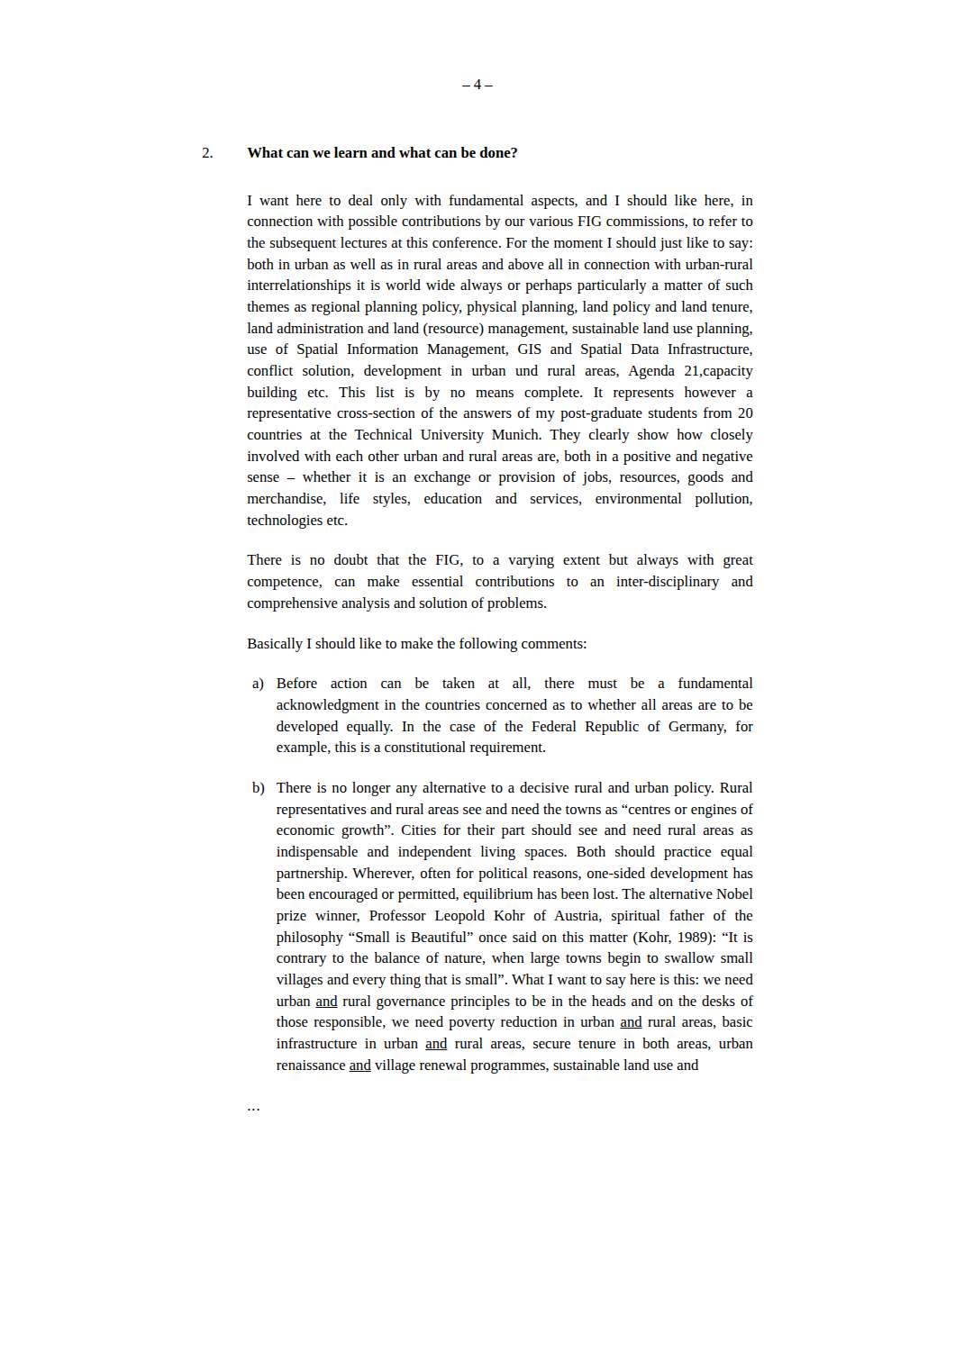– 4 –
2.
What can we learn and what can be done?
I want here to deal only with fundamental aspects, and I should like here, in connection with possible contributions by our various FIG commissions, to refer to the subsequent lectures at this conference. For the moment I should just like to say: both in urban as well as in rural areas and above all in connection with urban-rural interrelationships it is world wide always or perhaps particularly a matter of such themes as regional planning policy, physical planning, land policy and land tenure, land administration and land (resource) management, sustainable land use planning, use of Spatial Information Management, GIS and Spatial Data Infrastructure, conflict solution, development in urban und rural areas, Agenda 21,capacity building etc. This list is by no means complete. It represents however a representative cross-section of the answers of my post-graduate students from 20 countries at the Technical University Munich. They clearly show how closely involved with each other urban and rural areas are, both in a positive and negative sense – whether it is an exchange or provision of jobs, resources, goods and merchandise, life styles, education and services, environmental pollution, technologies etc.
There is no doubt that the FIG, to a varying extent but always with great competence, can make essential contributions to an inter-disciplinary and comprehensive analysis and solution of problems.
Basically I should like to make the following comments:
a)
Before action can be taken at all, there must be a fundamental acknowledgment in the countries concerned as to whether all areas are to be developed equally. In the case of the Federal Republic of Germany, for example, this is a constitutional requirement.
b)
There is no longer any alternative to a decisive rural and urban policy. Rural representatives and rural areas see and need the towns as “centres or engines of economic growth”. Cities for their part should see and need rural areas as indispensable and independent living spaces. Both should practice equal partnership. Wherever, often for political reasons, one-sided development has been encouraged or permitted, equilibrium has been lost. The alternative Nobel prize winner, Professor Leopold Kohr of Austria, spiritual father of the philosophy “Small is Beautiful” once said on this matter (Kohr, 1989): “It is contrary to the balance of nature, when large towns begin to swallow small villages and every thing that is small”. What I want to say here is this: we need urban and rural governance principles to be in the heads and on the desks of those responsible, we need poverty reduction in urban and rural areas, basic infrastructure in urban and rural areas, secure tenure in both areas, urban renaissance and village renewal programmes, sustainable land use and
...